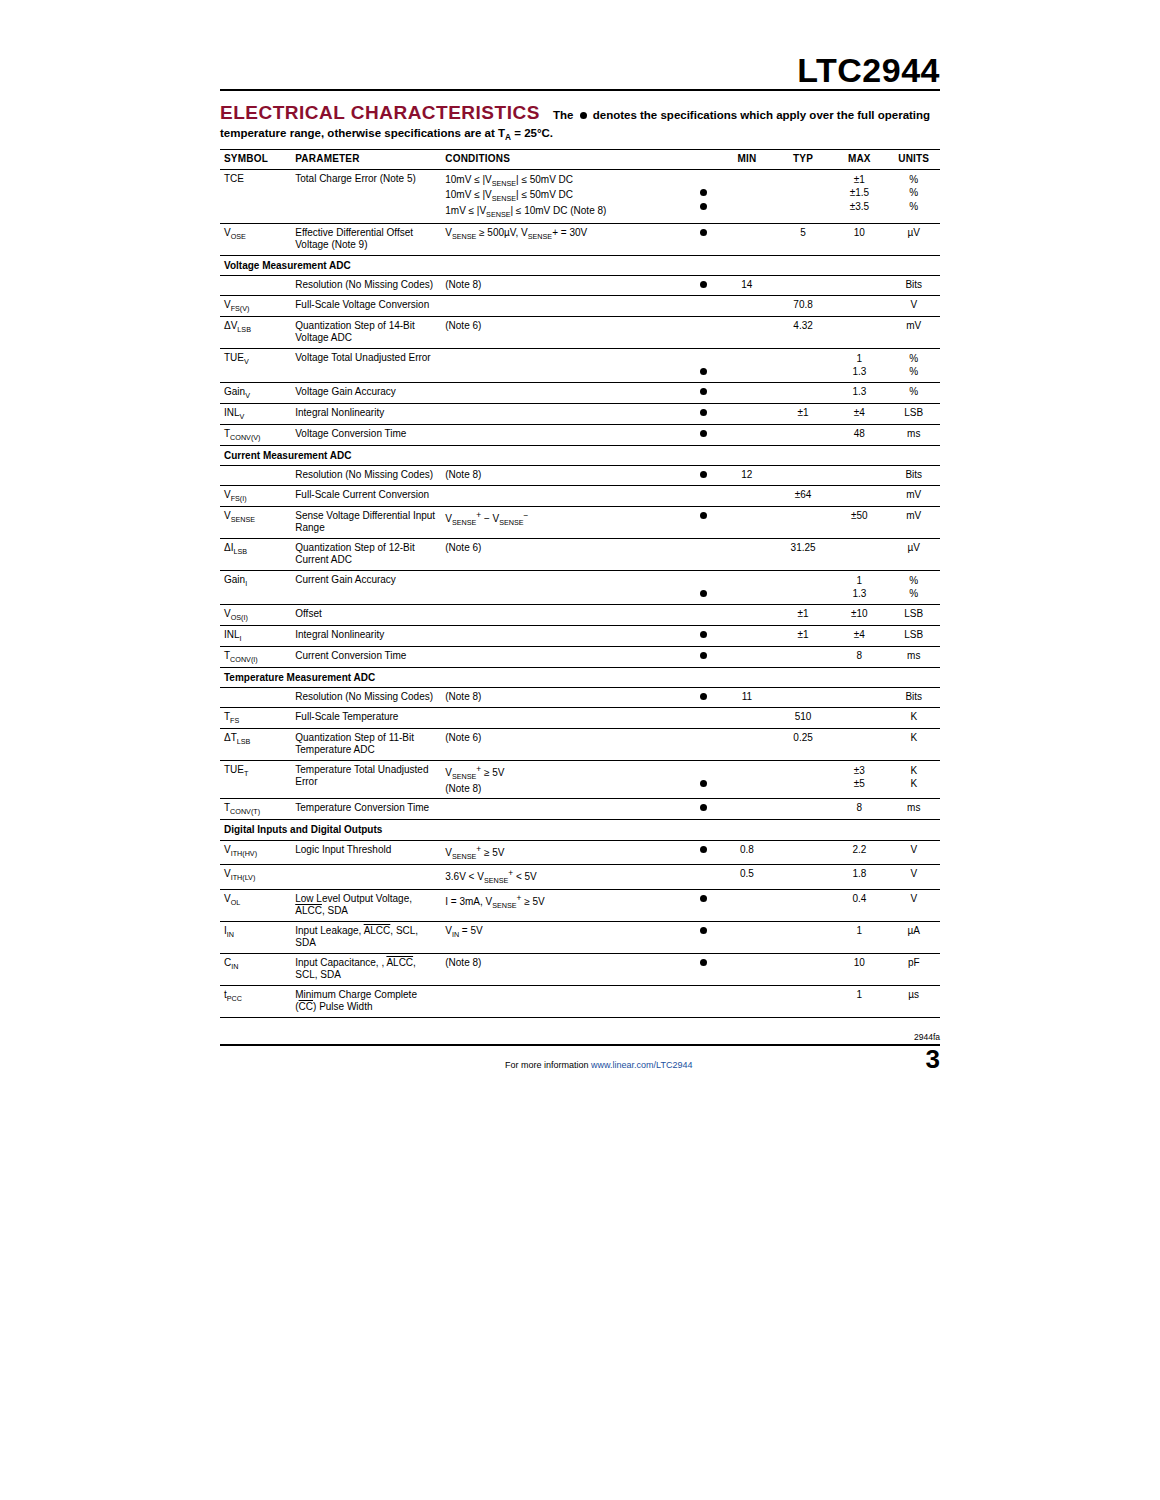LTC2944
ELECTRICAL CHARACTERISTICS The denotes the specifications which apply over the full operating
temperature range, otherwise specifications are at TA = 25°C.
| SYMBOL | PARAMETER | CONDITIONS | | MIN | TYP | MAX | UNITS |
| --- | --- | --- | --- | --- | --- | --- | --- |
| TCE | Total Charge Error (Note 5) | 10mV ≤ /V SENSE / ≤ 50mV DC 10mV ≤ /V SENSE / ≤ 50mV DC 1mV ≤ /V SENSE / ≤ 10mV DC (Note 8) | | | | ±1 ±1.5 ±3.5 | % % % |
| V OSE | Effective Differential Offset Voltage (Note 9) | V SENSE ≥ 500µV, V SENSE + = 30V | | | 5 | 10 | µV |
| Voltage Measurement ADC |
| | Resolution (No Missing Codes) | (Note 8) | | 14 | | | Bits |
| V FS(V) | Full-Scale Voltage Conversion | | | | 70.8 | | V |
| ΔV LSB | Quantization Step of 14-Bit Voltage ADC | (Note 6) | | | 4.32 | | mV |
| TUE V | Voltage Total Unadjusted Error | | | | | 1 1.3 | % % |
| Gain V | Voltage Gain Accuracy | | | | | 1.3 | % |
| INL V | Integral Nonlinearity | | | | ±1 | ±4 | LSB |
| T CONV(V) | Voltage Conversion Time | | | | | 48 | ms |
| Current Measurement ADC |
| | Resolution (No Missing Codes) | (Note 8) | | 12 | | | Bits |
| V FS(I) | Full-Scale Current Conversion | | | | ±64 | | mV |
| V SENSE | Sense Voltage Differential Input Range | V SENSE + − V SENSE − | | | | ±50 | mV |
| ΔI LSB | Quantization Step of 12-Bit Current ADC | (Note 6) | | | 31.25 | | µV |
| Gain I | Current Gain Accuracy | | | | | 1 1.3 | % % |
| V OS(I) | Offset | | | | ±1 | ±10 | LSB |
| INL I | Integral Nonlinearity | | | | ±1 | ±4 | LSB |
| T CONV(I) | Current Conversion Time | | | | | 8 | ms |
| Temperature Measurement ADC |
| | Resolution (No Missing Codes) | (Note 8) | | 11 | | | Bits |
| T FS | Full-Scale Temperature | | | | 510 | | K |
| ΔT LSB | Quantization Step of 11-Bit Temperature ADC | (Note 6) | | | 0.25 | | K |
| TUE T | Temperature Total Unadjusted Error | V SENSE + ≥ 5V (Note 8) | | | | ±3 ±5 | K K |
| T CONV(T) | Temperature Conversion Time | | | | | 8 | ms |
| Digital Inputs and Digital Outputs |
| V ITH(HV) | Logic Input Threshold | V SENSE + ≥ 5V | | 0.8 | | 2.2 | V |
| V ITH(LV) | | 3.6V < V SENSE + < 5V | | 0.5 | | 1.8 | V |
| V OL | Low Level Output Voltage, ALCC , SDA | I = 3mA, V SENSE + ≥ 5V | | | | 0.4 | V |
| I IN | Input Leakage, ALCC , SCL, SDA | V IN = 5V | | | | 1 | µA |
| C IN | Input Capacitance, , ALCC , SCL, SDA | (Note 8) | | | | 10 | pF |
| t PCC | Minimum Charge Complete ( CC ) Pulse Width | | | | | 1 | µs |
2944fa
For more information www.linear.com/LTC2944
3